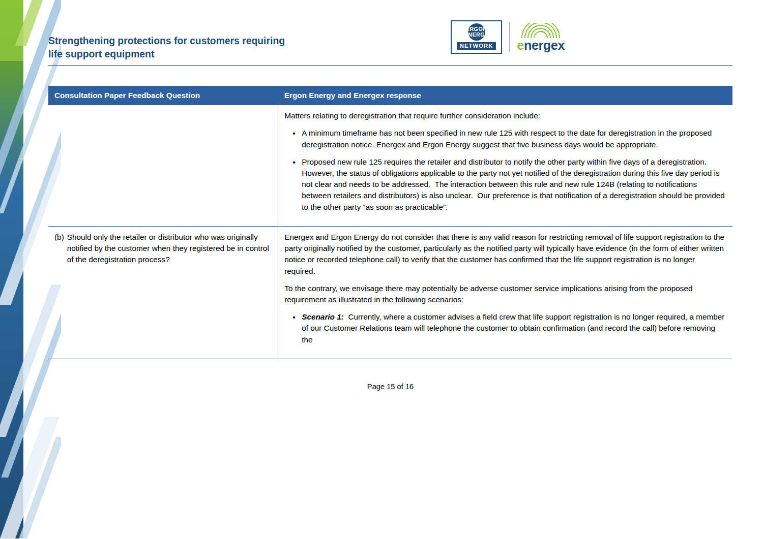Strengthening protections for customers requiring
life support equipment
ERGON
ENERGY
NETWORK
energex
| Consultation Paper Feedback Question | Ergon Energy and Energex response |
| --- | --- |
| | Matters relating to deregistration that require further consideration include: A minimum timeframe has not been specified in new rule 125 with respect to the date for deregistration in the proposed deregistration notice. Energex and Ergon Energy suggest that five business days would be appropriate. Proposed new rule 125 requires the retailer and distributor to notify the other party within five days of a deregistration. However, the status of obligations applicable to the party not yet notified of the deregistration during this five day period is not clear and needs to be addressed. The interaction between this rule and new rule 124B (relating to notifications between retailers and distributors) is also unclear. Our preference is that notification of a deregistration should be provided to the other party “as soon as practicable”. |
| (b) Should only the retailer or distributor who was originally notified by the customer when they registered be in control of the deregistration process? | Energex and Ergon Energy do not consider that there is any valid reason for restricting removal of life support registration to the party originally notified by the customer, particularly as the notified party will typically have evidence (in the form of either written notice or recorded telephone call) to verify that the customer has confirmed that the life support registration is no longer required. To the contrary, we envisage there may potentially be adverse customer service implications arising from the proposed requirement as illustrated in the following scenarios: Scenario 1: Currently, where a customer advises a field crew that life support registration is no longer required, a member of our Customer Relations team will telephone the customer to obtain confirmation (and record the call) before removing the |
Page 15 of 16